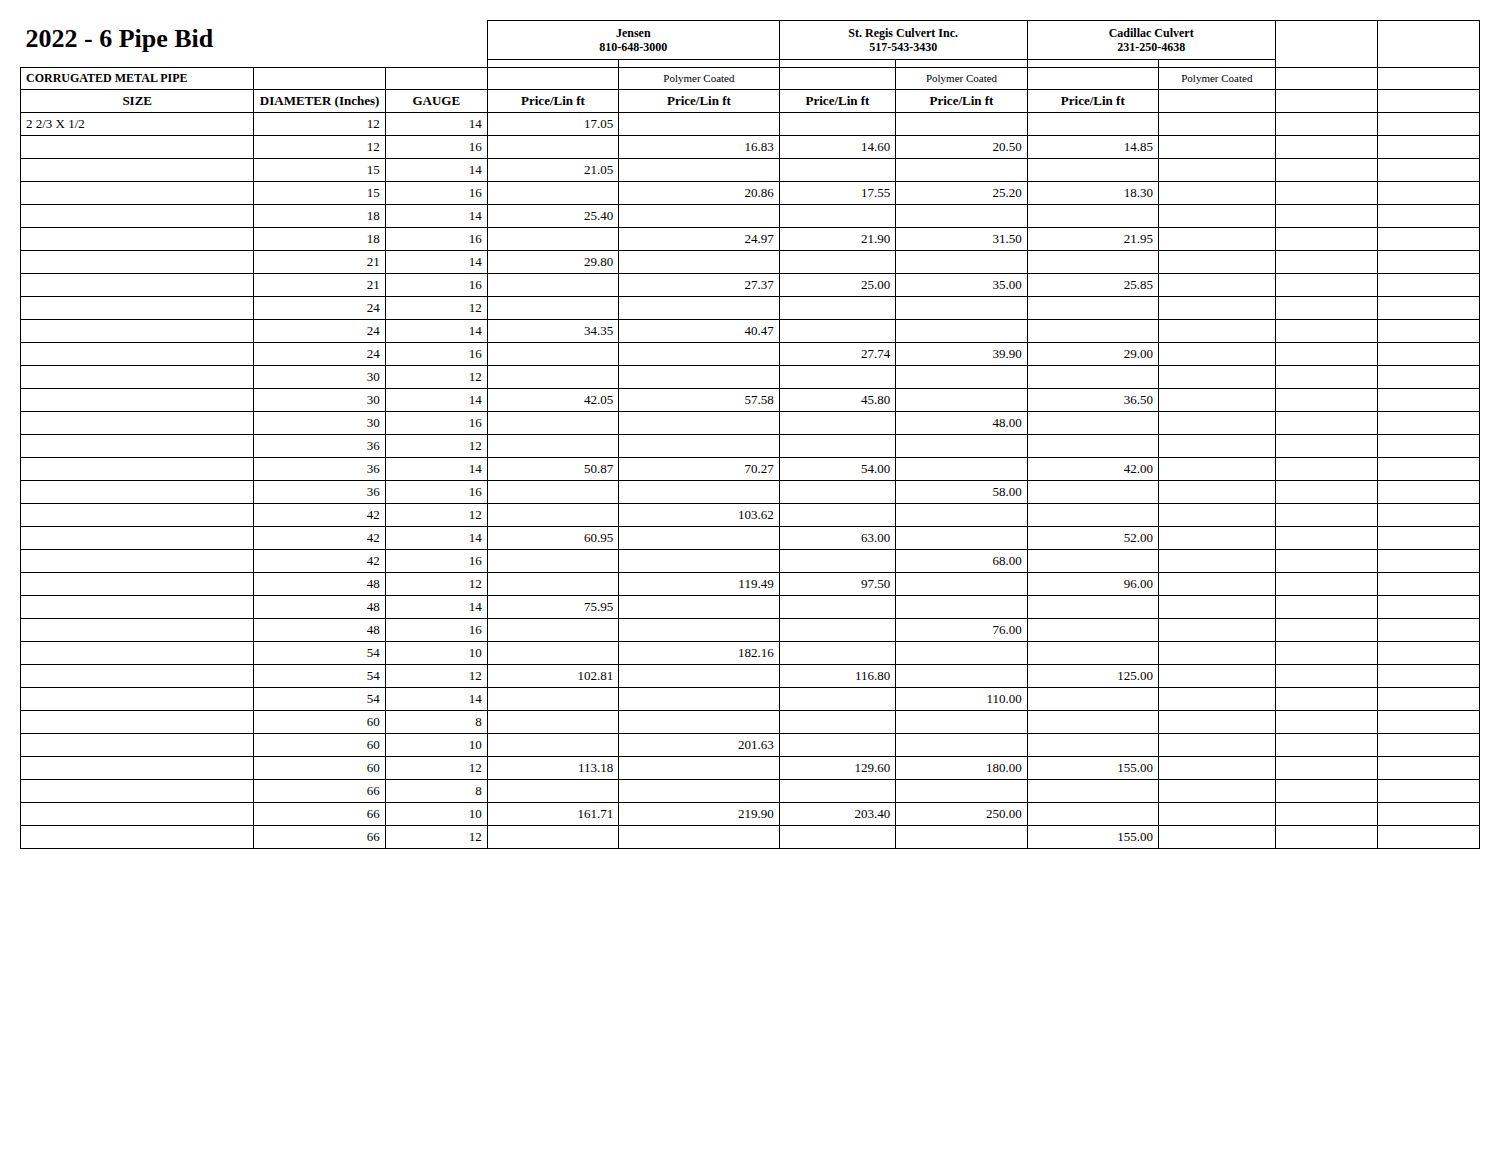| 2022 - 6 Pipe Bid | Jensen 810-648-3000 | St. Regis Culvert Inc. 517-543-3430 | Cadillac Culvert 231-250-4638 | | |
| CORRUGATED METAL PIPE | | | | Polymer Coated | | Polymer Coated | | Polymer Coated | | |
| SIZE | DIAMETER (Inches) | GAUGE | Price/Lin ft | Price/Lin ft | Price/Lin ft | Price/Lin ft | Price/Lin ft | | | |
| 2 2/3 X 1/2 | 12 | 14 | 17.05 | | | | | | | |
| | 12 | 16 | | 16.83 | 14.60 | 20.50 | 14.85 | | | |
| | 15 | 14 | 21.05 | | | | | | | |
| | 15 | 16 | | 20.86 | 17.55 | 25.20 | 18.30 | | | |
| | 18 | 14 | 25.40 | | | | | | | |
| | 18 | 16 | | 24.97 | 21.90 | 31.50 | 21.95 | | | |
| | 21 | 14 | 29.80 | | | | | | | |
| | 21 | 16 | | 27.37 | 25.00 | 35.00 | 25.85 | | | |
| | 24 | 12 | | | | | | | | |
| | 24 | 14 | 34.35 | 40.47 | | | | | | |
| | 24 | 16 | | | 27.74 | 39.90 | 29.00 | | | |
| | 30 | 12 | | | | | | | | |
| | 30 | 14 | 42.05 | 57.58 | 45.80 | | 36.50 | | | |
| | 30 | 16 | | | | 48.00 | | | | |
| | 36 | 12 | | | | | | | | |
| | 36 | 14 | 50.87 | 70.27 | 54.00 | | 42.00 | | | |
| | 36 | 16 | | | | 58.00 | | | | |
| | 42 | 12 | | 103.62 | | | | | | |
| | 42 | 14 | 60.95 | | 63.00 | | 52.00 | | | |
| | 42 | 16 | | | | 68.00 | | | | |
| | 48 | 12 | | 119.49 | 97.50 | | 96.00 | | | |
| | 48 | 14 | 75.95 | | | | | | | |
| | 48 | 16 | | | | 76.00 | | | | |
| | 54 | 10 | | 182.16 | | | | | | |
| | 54 | 12 | 102.81 | | 116.80 | | 125.00 | | | |
| | 54 | 14 | | | | 110.00 | | | | |
| | 60 | 8 | | | | | | | | |
| | 60 | 10 | | 201.63 | | | | | | |
| | 60 | 12 | 113.18 | | 129.60 | 180.00 | 155.00 | | | |
| | 66 | 8 | | | | | | | | |
| | 66 | 10 | 161.71 | 219.90 | 203.40 | 250.00 | | | | |
| | 66 | 12 | | | | | 155.00 | | | |